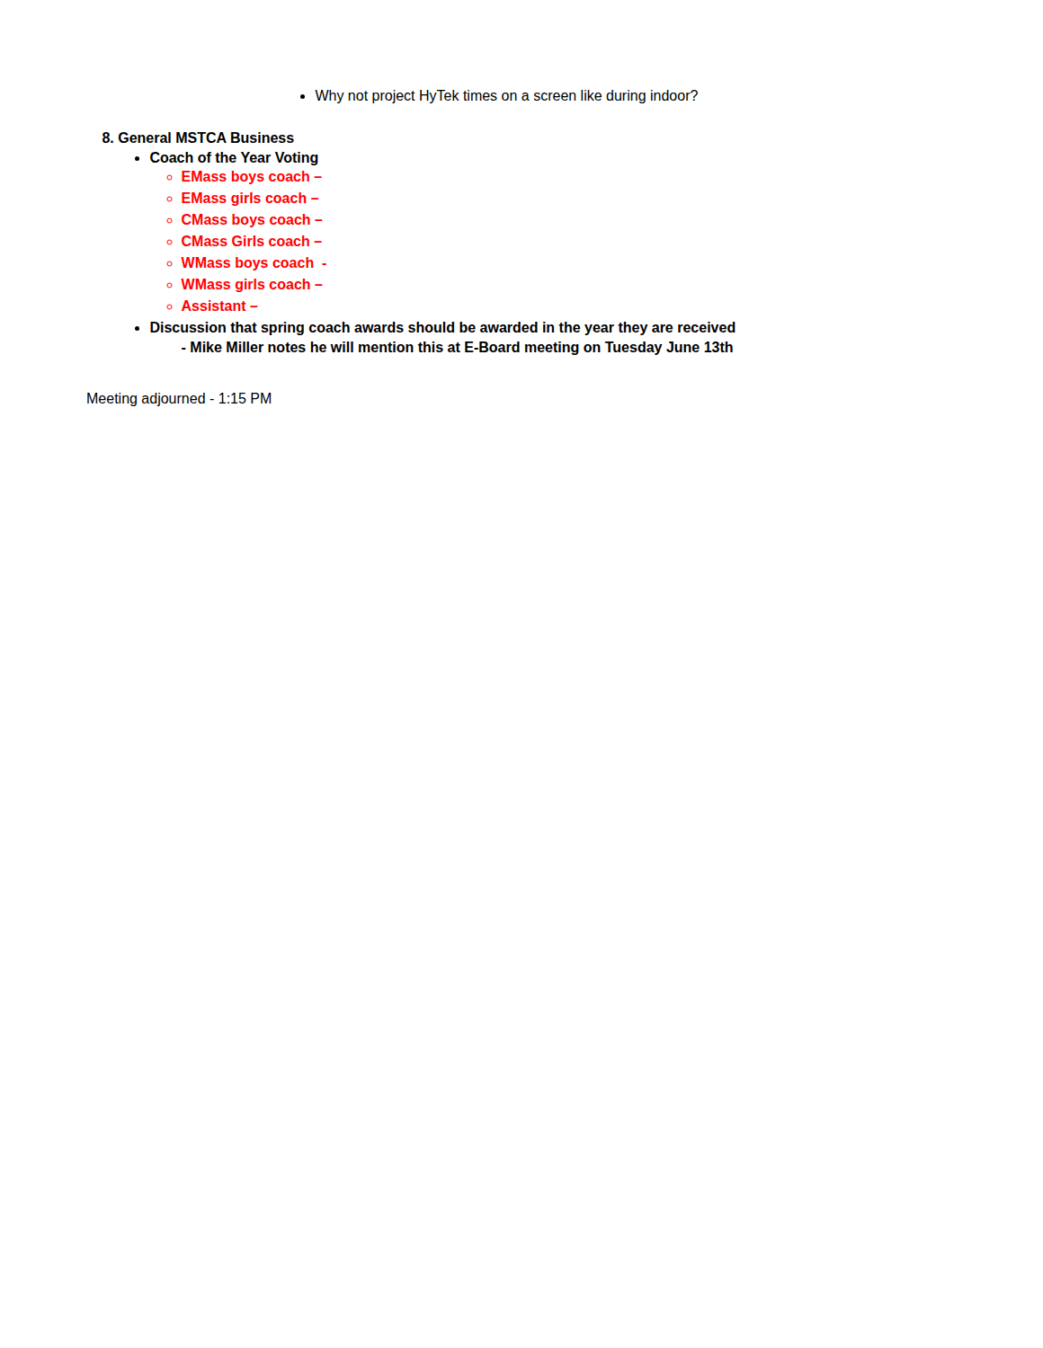Why not project HyTek times on a screen like during indoor?
General MSTCA Business
Coach of the Year Voting
EMass boys coach –
EMass girls coach –
CMass boys coach –
CMass Girls coach –
WMass boys coach -
WMass girls coach –
Assistant –
Discussion that spring coach awards should be awarded in the year they are received - Mike Miller notes he will mention this at E-Board meeting on Tuesday June 13th
Meeting adjourned - 1:15 PM